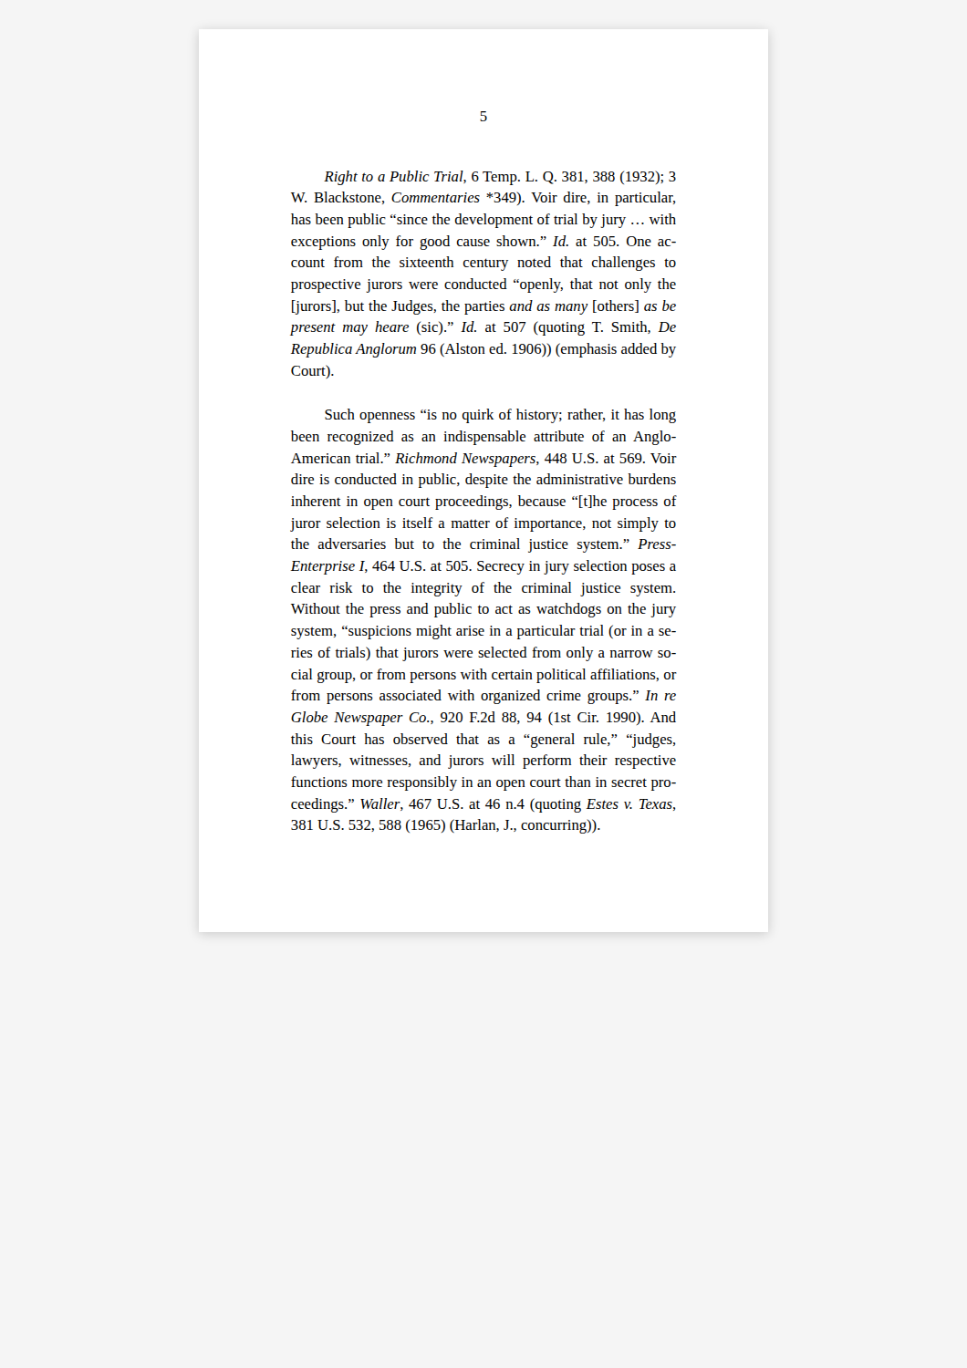5
Right to a Public Trial, 6 Temp. L. Q. 381, 388 (1932); 3 W. Blackstone, Commentaries *349). Voir dire, in particular, has been public “since the development of trial by jury … with exceptions only for good cause shown.” Id. at 505. One account from the sixteenth century noted that challenges to prospective jurors were conducted “openly, that not only the [jurors], but the Judges, the parties and as many [others] as be present may heare (sic).” Id. at 507 (quoting T. Smith, De Republica Anglorum 96 (Alston ed. 1906)) (emphasis added by Court).
Such openness “is no quirk of history; rather, it has long been recognized as an indispensable attribute of an Anglo-American trial.” Richmond Newspapers, 448 U.S. at 569. Voir dire is conducted in public, despite the administrative burdens inherent in open court proceedings, because “[t]he process of juror selection is itself a matter of importance, not simply to the adversaries but to the criminal justice system.” Press-Enterprise I, 464 U.S. at 505. Secrecy in jury selection poses a clear risk to the integrity of the criminal justice system. Without the press and public to act as watchdogs on the jury system, “suspicions might arise in a particular trial (or in a series of trials) that jurors were selected from only a narrow social group, or from persons with certain political affiliations, or from persons associated with organized crime groups.” In re Globe Newspaper Co., 920 F.2d 88, 94 (1st Cir. 1990). And this Court has observed that as a “general rule,” “judges, lawyers, witnesses, and jurors will perform their respective functions more responsibly in an open court than in secret proceedings.” Waller, 467 U.S. at 46 n.4 (quoting Estes v. Texas, 381 U.S. 532, 588 (1965) (Harlan, J., concurring)).